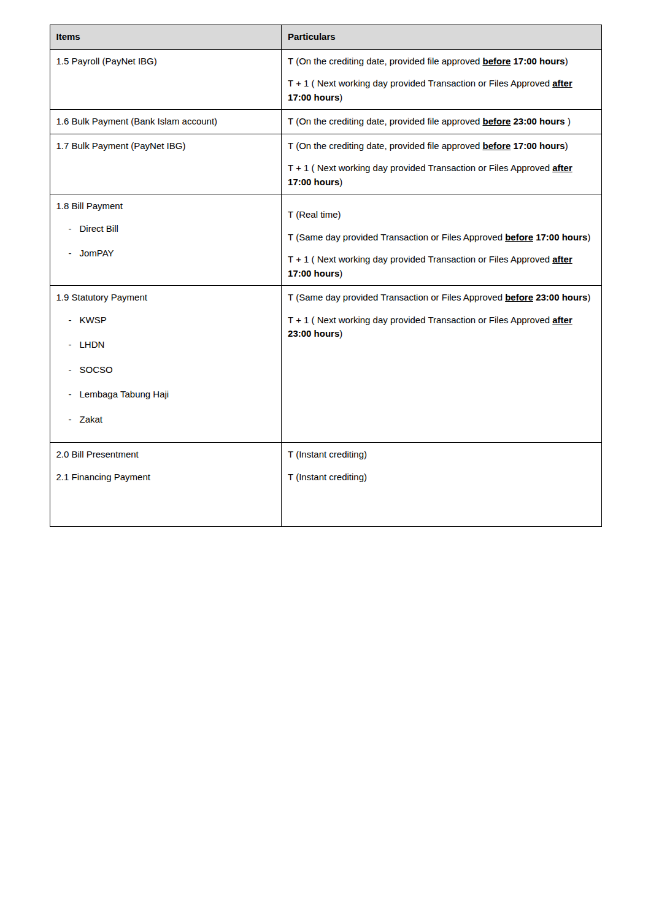| Items | Particulars |
| --- | --- |
| 1.5 Payroll (PayNet IBG) | T (On the crediting date, provided file approved before 17:00 hours ) T + 1 ( Next working day provided Transaction or Files Approved after 17:00 hours ) |
| 1.6 Bulk Payment (Bank Islam account) | T (On the crediting date, provided file approved before 23:00 hours ) |
| 1.7 Bulk Payment (PayNet IBG) | T (On the crediting date, provided file approved before 17:00 hours ) T + 1 ( Next working day provided Transaction or Files Approved after 17:00 hours ) |
| 1.8 Bill Payment Direct Bill JomPAY | T (Real time) T (Same day provided Transaction or Files Approved before 17:00 hours ) T + 1 ( Next working day provided Transaction or Files Approved after 17:00 hours ) |
| 1.9 Statutory Payment KWSP LHDN SOCSO Lembaga Tabung Haji Zakat | T (Same day provided Transaction or Files Approved before 23:00 hours ) T + 1 ( Next working day provided Transaction or Files Approved after 23:00 hours ) |
| 2.0 Bill Presentment 2.1 Financing Payment | T (Instant crediting) T (Instant crediting) |